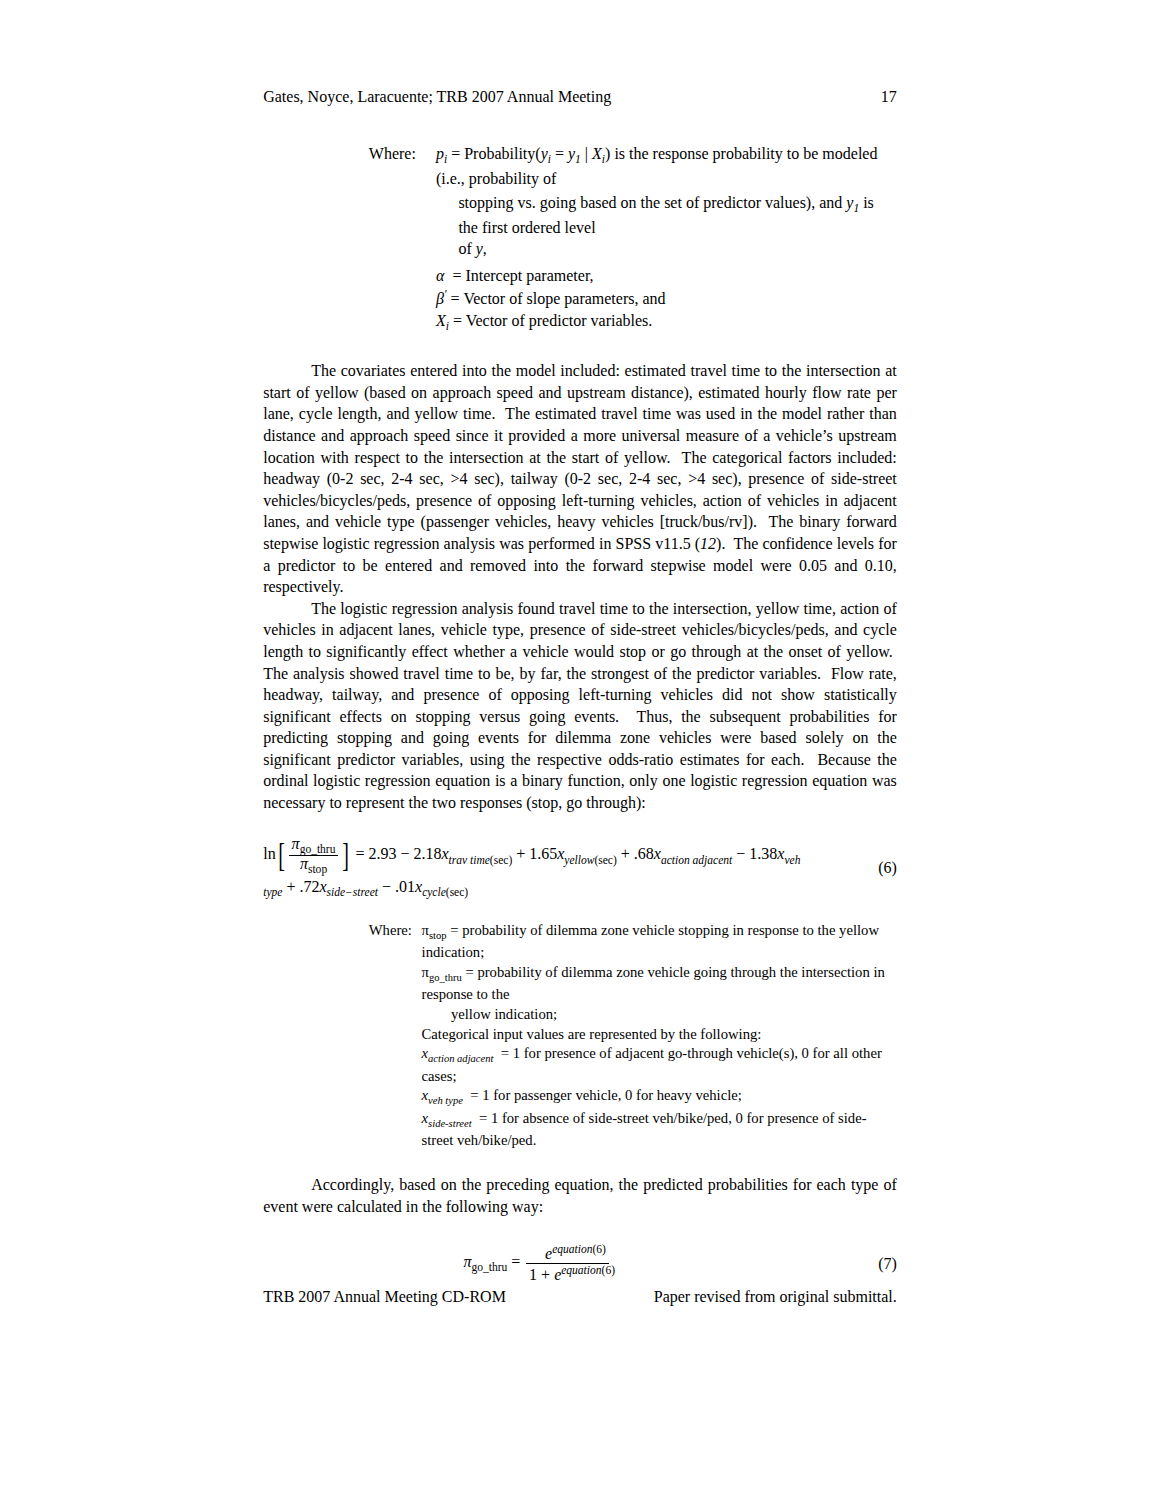Gates, Noyce, Laracuente; TRB 2007 Annual Meeting
17
Where:
pi = Probability(yi = y1 | Xi) is the response probability to be modeled (i.e., probability of
stopping vs. going based on the set of predictor values), and y1 is the first ordered level
of y,
α = Intercept parameter,
β' = Vector of slope parameters, and
Xi = Vector of predictor variables.
The covariates entered into the model included: estimated travel time to the intersection at start of yellow (based on approach speed and upstream distance), estimated hourly flow rate per lane, cycle length, and yellow time. The estimated travel time was used in the model rather than distance and approach speed since it provided a more universal measure of a vehicle’s upstream location with respect to the intersection at the start of yellow. The categorical factors included: headway (0-2 sec, 2-4 sec, >4 sec), tailway (0-2 sec, 2-4 sec, >4 sec), presence of side-street vehicles/bicycles/peds, presence of opposing left-turning vehicles, action of vehicles in adjacent lanes, and vehicle type (passenger vehicles, heavy vehicles [truck/bus/rv]). The binary forward stepwise logistic regression analysis was performed in SPSS v11.5 (12). The confidence levels for a predictor to be entered and removed into the forward stepwise model were 0.05 and 0.10, respectively.
The logistic regression analysis found travel time to the intersection, yellow time, action of vehicles in adjacent lanes, vehicle type, presence of side-street vehicles/bicycles/peds, and cycle length to significantly effect whether a vehicle would stop or go through at the onset of yellow. The analysis showed travel time to be, by far, the strongest of the predictor variables. Flow rate, headway, tailway, and presence of opposing left-turning vehicles did not show statistically significant effects on stopping versus going events. Thus, the subsequent probabilities for predicting stopping and going events for dilemma zone vehicles were based solely on the significant predictor variables, using the respective odds-ratio estimates for each. Because the ordinal logistic regression equation is a binary function, only one logistic regression equation was necessary to represent the two responses (stop, go through):
ln[πgo_thru πstop] = 2.93 − 2.18xtrav time(sec) + 1.65xyellow(sec) + .68xaction adjacent − 1.38xveh type + .72xside−street − .01xcycle(sec)
(6)
Where:
πstop = probability of dilemma zone vehicle stopping in response to the yellow indication;
πgo_thru = probability of dilemma zone vehicle going through the intersection in response to the
yellow indication;
Categorical input values are represented by the following:
xaction adjacent = 1 for presence of adjacent go-through vehicle(s), 0 for all other cases;
xveh type = 1 for passenger vehicle, 0 for heavy vehicle;
xside-street = 1 for absence of side-street veh/bike/ped, 0 for presence of side-street veh/bike/ped.
Accordingly, based on the preceding equation, the predicted probabilities for each type of event were calculated in the following way:
πgo_thru = eequation(6) 1 + eequation(6)
(7)
TRB 2007 Annual Meeting CD-ROM
Paper revised from original submittal.